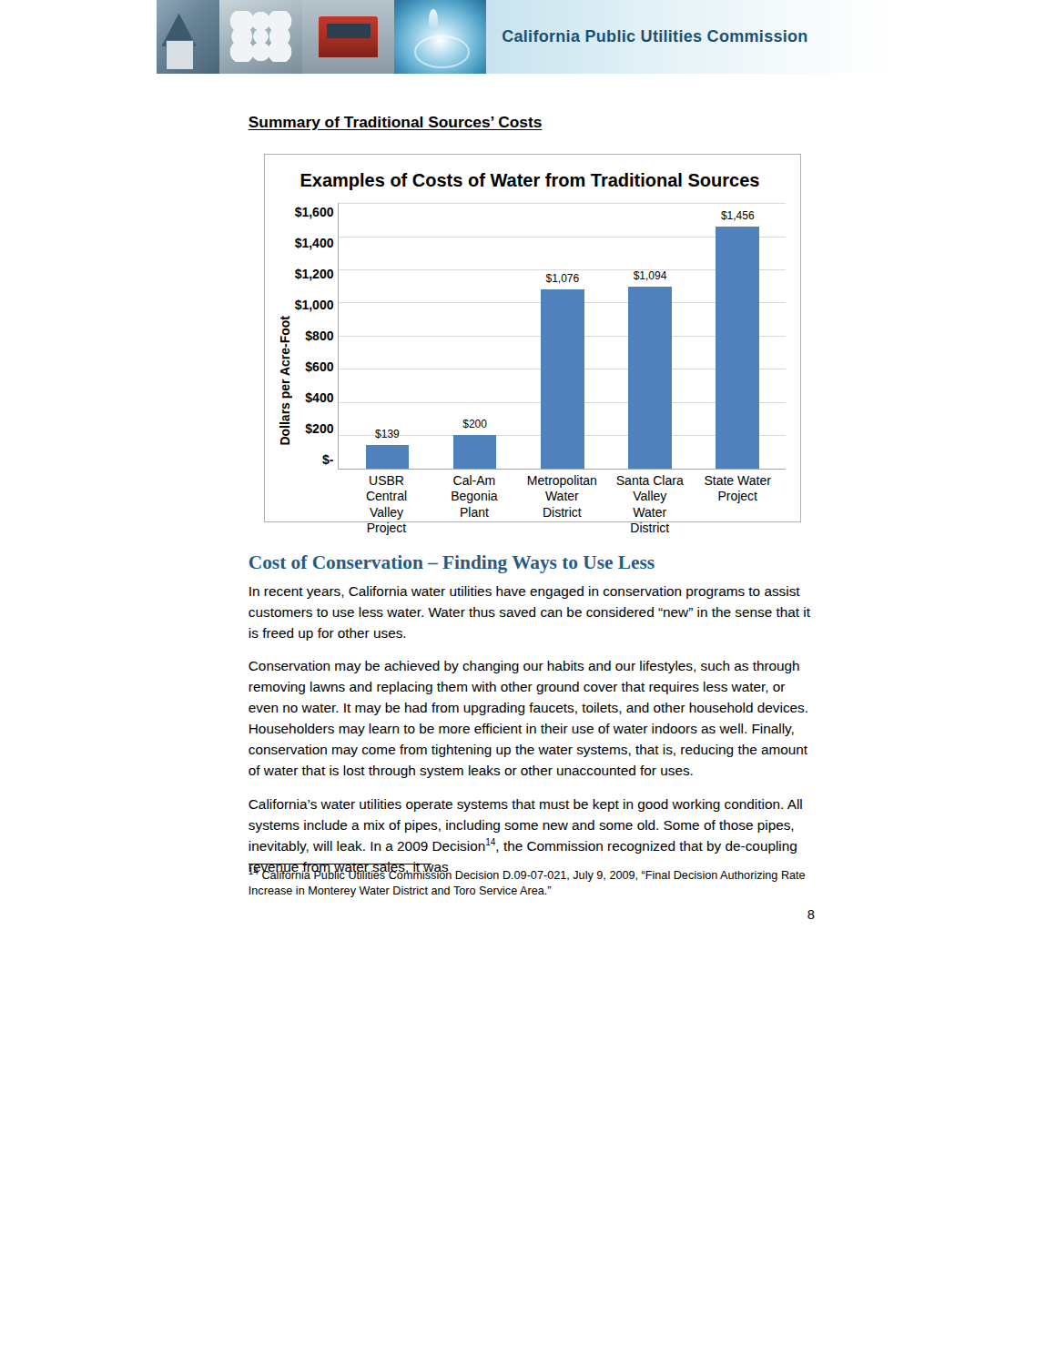California Public Utilities Commission
Summary of Traditional Sources’ Costs
Examples of Costs of Water from Traditional Sources
Dollars per Acre-Foot
$1,600
$1,400
$1,200
$1,000
$800
$600
$400
$200
$-
$139
$200
$1,076
$1,094
$1,456
USBR Central Valley Project
Cal-Am Begonia Plant
Metropolitan Water District
Santa Clara Valley Water District
State Water Project
Cost of Conservation – Finding Ways to Use Less
In recent years, California water utilities have engaged in conservation programs to assist customers to use less water. Water thus saved can be considered “new” in the sense that it is freed up for other uses.
Conservation may be achieved by changing our habits and our lifestyles, such as through removing lawns and replacing them with other ground cover that requires less water, or even no water. It may be had from upgrading faucets, toilets, and other household devices. Householders may learn to be more efficient in their use of water indoors as well. Finally, conservation may come from tightening up the water systems, that is, reducing the amount of water that is lost through system leaks or other unaccounted for uses.
California’s water utilities operate systems that must be kept in good working condition. All systems include a mix of pipes, including some new and some old. Some of those pipes, inevitably, will leak. In a 2009 Decision14, the Commission recognized that by de-coupling revenue from water sales, it was
14 California Public Utilities Commission Decision D.09-07-021, July 9, 2009, “Final Decision Authorizing Rate Increase in Monterey Water District and Toro Service Area.”
8